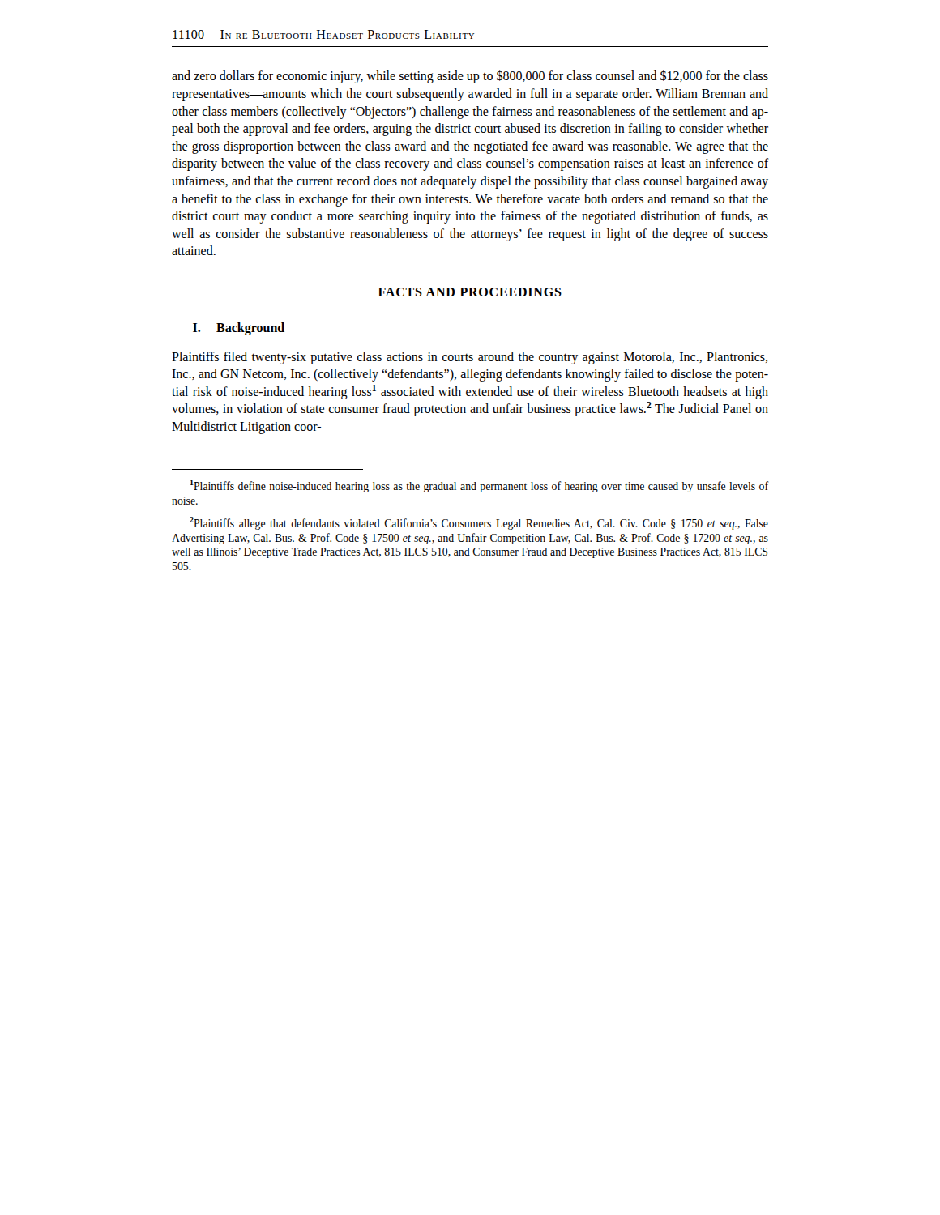11100 In re Bluetooth Headset Products Liability
and zero dollars for economic injury, while setting aside up to $800,000 for class counsel and $12,000 for the class representatives—amounts which the court subsequently awarded in full in a separate order. William Brennan and other class members (collectively “Objectors”) challenge the fairness and reasonableness of the settlement and appeal both the approval and fee orders, arguing the district court abused its discretion in failing to consider whether the gross disproportion between the class award and the negotiated fee award was reasonable. We agree that the disparity between the value of the class recovery and class counsel’s compensation raises at least an inference of unfairness, and that the current record does not adequately dispel the possibility that class counsel bargained away a benefit to the class in exchange for their own interests. We therefore vacate both orders and remand so that the district court may conduct a more searching inquiry into the fairness of the negotiated distribution of funds, as well as consider the substantive reasonableness of the attorneys’ fee request in light of the degree of success attained.
FACTS AND PROCEEDINGS
I. Background
Plaintiffs filed twenty-six putative class actions in courts around the country against Motorola, Inc., Plantronics, Inc., and GN Netcom, Inc. (collectively “defendants”), alleging defendants knowingly failed to disclose the potential risk of noise-induced hearing loss1 associated with extended use of their wireless Bluetooth headsets at high volumes, in violation of state consumer fraud protection and unfair business practice laws.2 The Judicial Panel on Multidistrict Litigation coor-
1Plaintiffs define noise-induced hearing loss as the gradual and permanent loss of hearing over time caused by unsafe levels of noise.
2Plaintiffs allege that defendants violated California’s Consumers Legal Remedies Act, Cal. Civ. Code § 1750 et seq., False Advertising Law, Cal. Bus. & Prof. Code § 17500 et seq., and Unfair Competition Law, Cal. Bus. & Prof. Code § 17200 et seq., as well as Illinois’ Deceptive Trade Practices Act, 815 ILCS 510, and Consumer Fraud and Deceptive Business Practices Act, 815 ILCS 505.